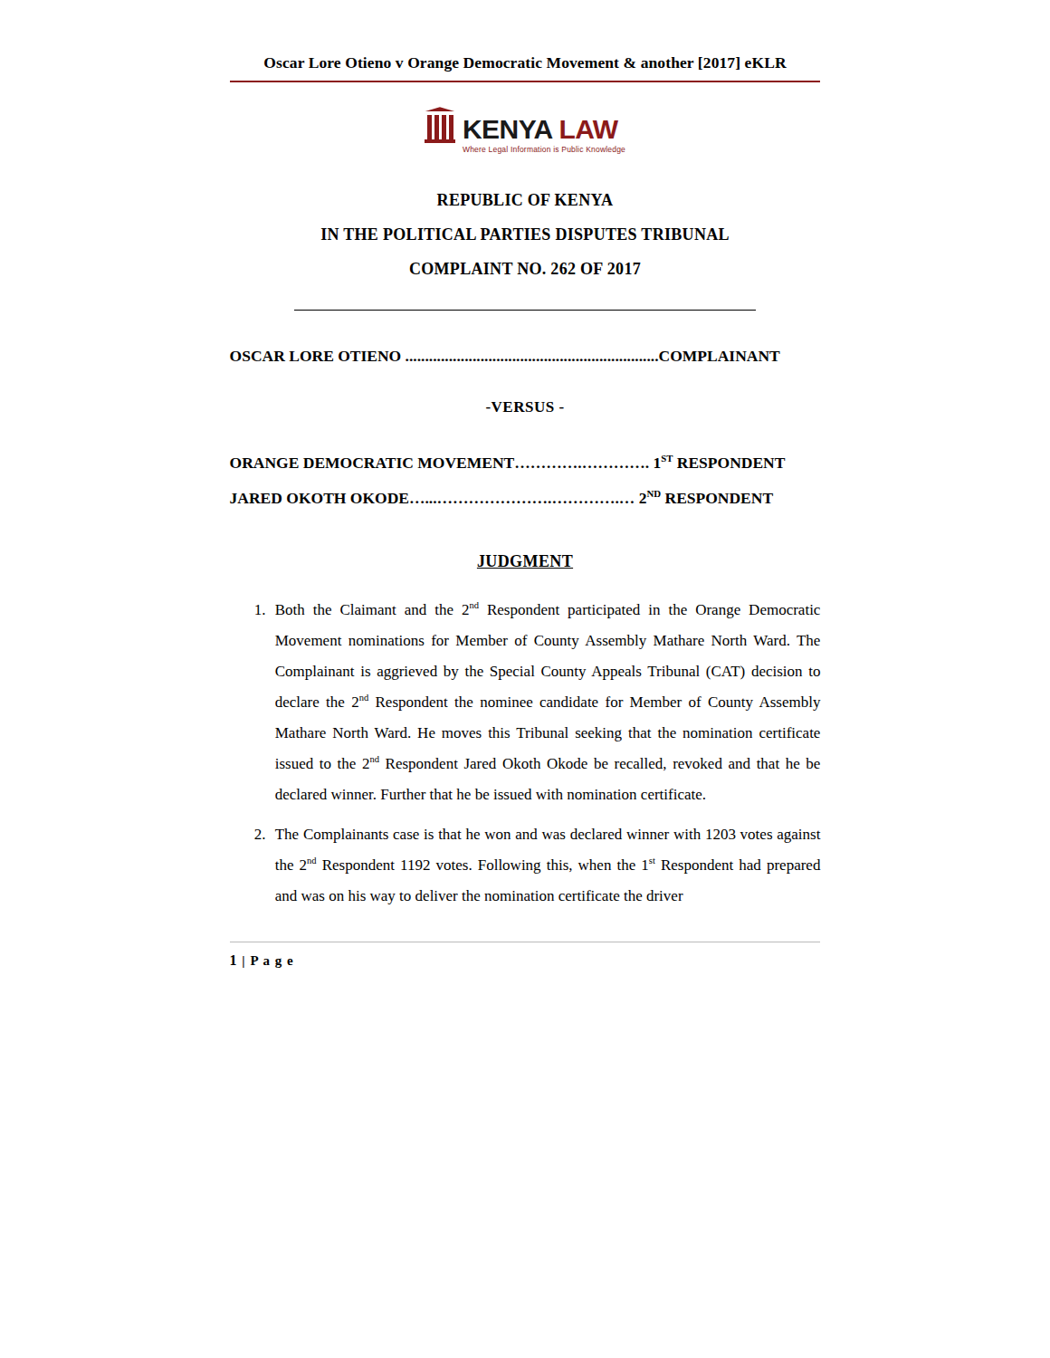Oscar Lore Otieno v Orange Democratic Movement & another [2017] eKLR
KENYA LAW
Where Legal Information is Public Knowledge
REPUBLIC OF KENYA
IN THE POLITICAL PARTIES DISPUTES TRIBUNAL
COMPLAINT NO. 262 OF 2017
OSCAR LORE OTIENO ................................................................COMPLAINANT
-VERSUS -
ORANGE DEMOCRATIC MOVEMENT………….…………. 1ST RESPONDENT JARED OKOTH OKODE…...………………….………….… 2ND RESPONDENT
JUDGMENT
Both the Claimant and the 2nd Respondent participated in the Orange Democratic Movement nominations for Member of County Assembly Mathare North Ward. The Complainant is aggrieved by the Special County Appeals Tribunal (CAT) decision to declare the 2nd Respondent the nominee candidate for Member of County Assembly Mathare North Ward. He moves this Tribunal seeking that the nomination certificate issued to the 2nd Respondent Jared Okoth Okode be recalled, revoked and that he be declared winner. Further that he be issued with nomination certificate.
The Complainants case is that he won and was declared winner with 1203 votes against the 2nd Respondent 1192 votes. Following this, when the 1st Respondent had prepared and was on his way to deliver the nomination certificate the driver
1 | P a g e